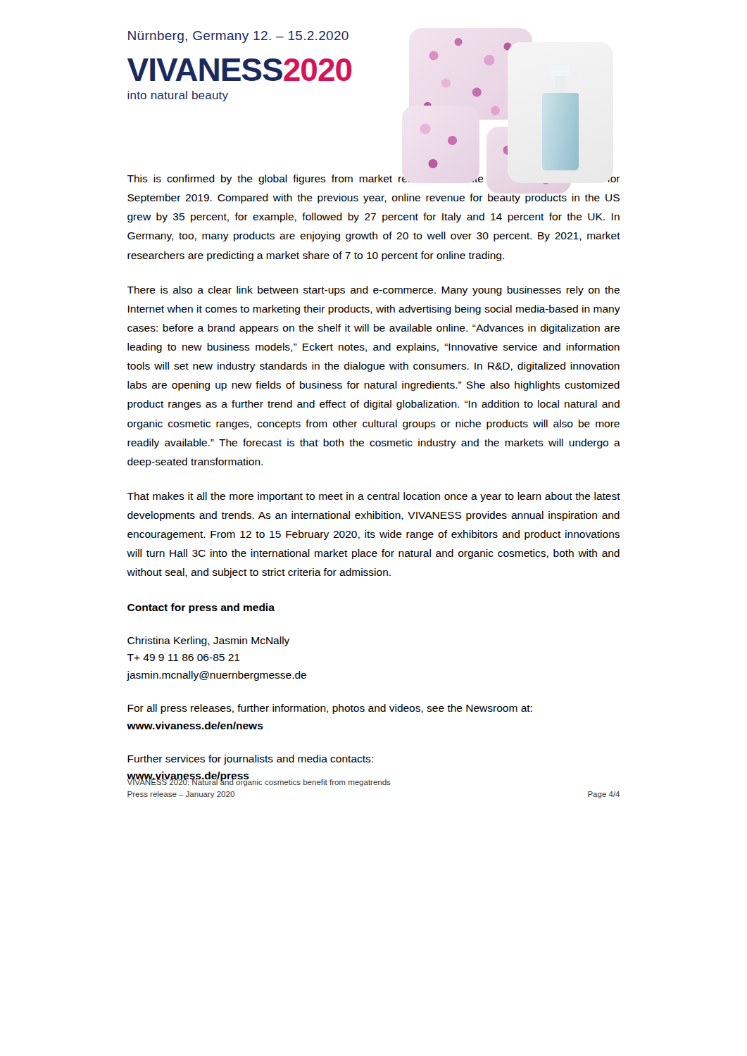Nürnberg, Germany 12. – 15.2.2020
VIVA NESS 2020
into natural beauty
This is confirmed by the global figures from market research institute Information Resources for September 2019. Compared with the previous year, online revenue for beauty products in the US grew by 35 percent, for example, followed by 27 percent for Italy and 14 percent for the UK. In Germany, too, many products are enjoying growth of 20 to well over 30 percent. By 2021, market researchers are predicting a market share of 7 to 10 percent for online trading.
There is also a clear link between start-ups and e-commerce. Many young businesses rely on the Internet when it comes to marketing their products, with advertising being social media-based in many cases: before a brand appears on the shelf it will be available online. “Advances in digitalization are leading to new business models,” Eckert notes, and explains, “Innovative service and information tools will set new industry standards in the dialogue with consumers. In R&D, digitalized innovation labs are opening up new fields of business for natural ingredients.” She also highlights customized product ranges as a further trend and effect of digital globalization. “In addition to local natural and organic cosmetic ranges, concepts from other cultural groups or niche products will also be more readily available.” The forecast is that both the cosmetic industry and the markets will undergo a deep-seated transformation.
That makes it all the more important to meet in a central location once a year to learn about the latest developments and trends. As an international exhibition, VIVANESS provides annual inspiration and encouragement. From 12 to 15 February 2020, its wide range of exhibitors and product innovations will turn Hall 3C into the international market place for natural and organic cosmetics, both with and without seal, and subject to strict criteria for admission.
Contact for press and media
Christina Kerling, Jasmin McNally
T+ 49 9 11 86 06-85 21
jasmin.mcnally@nuernbergmesse.de
For all press releases, further information, photos and videos, see the Newsroom at: www.vivaness.de/en/news
Further services for journalists and media contacts:
www.vivaness.de/press
VIVANESS 2020: Natural and organic cosmetics benefit from megatrends
Press release – January 2020 Page 4/4